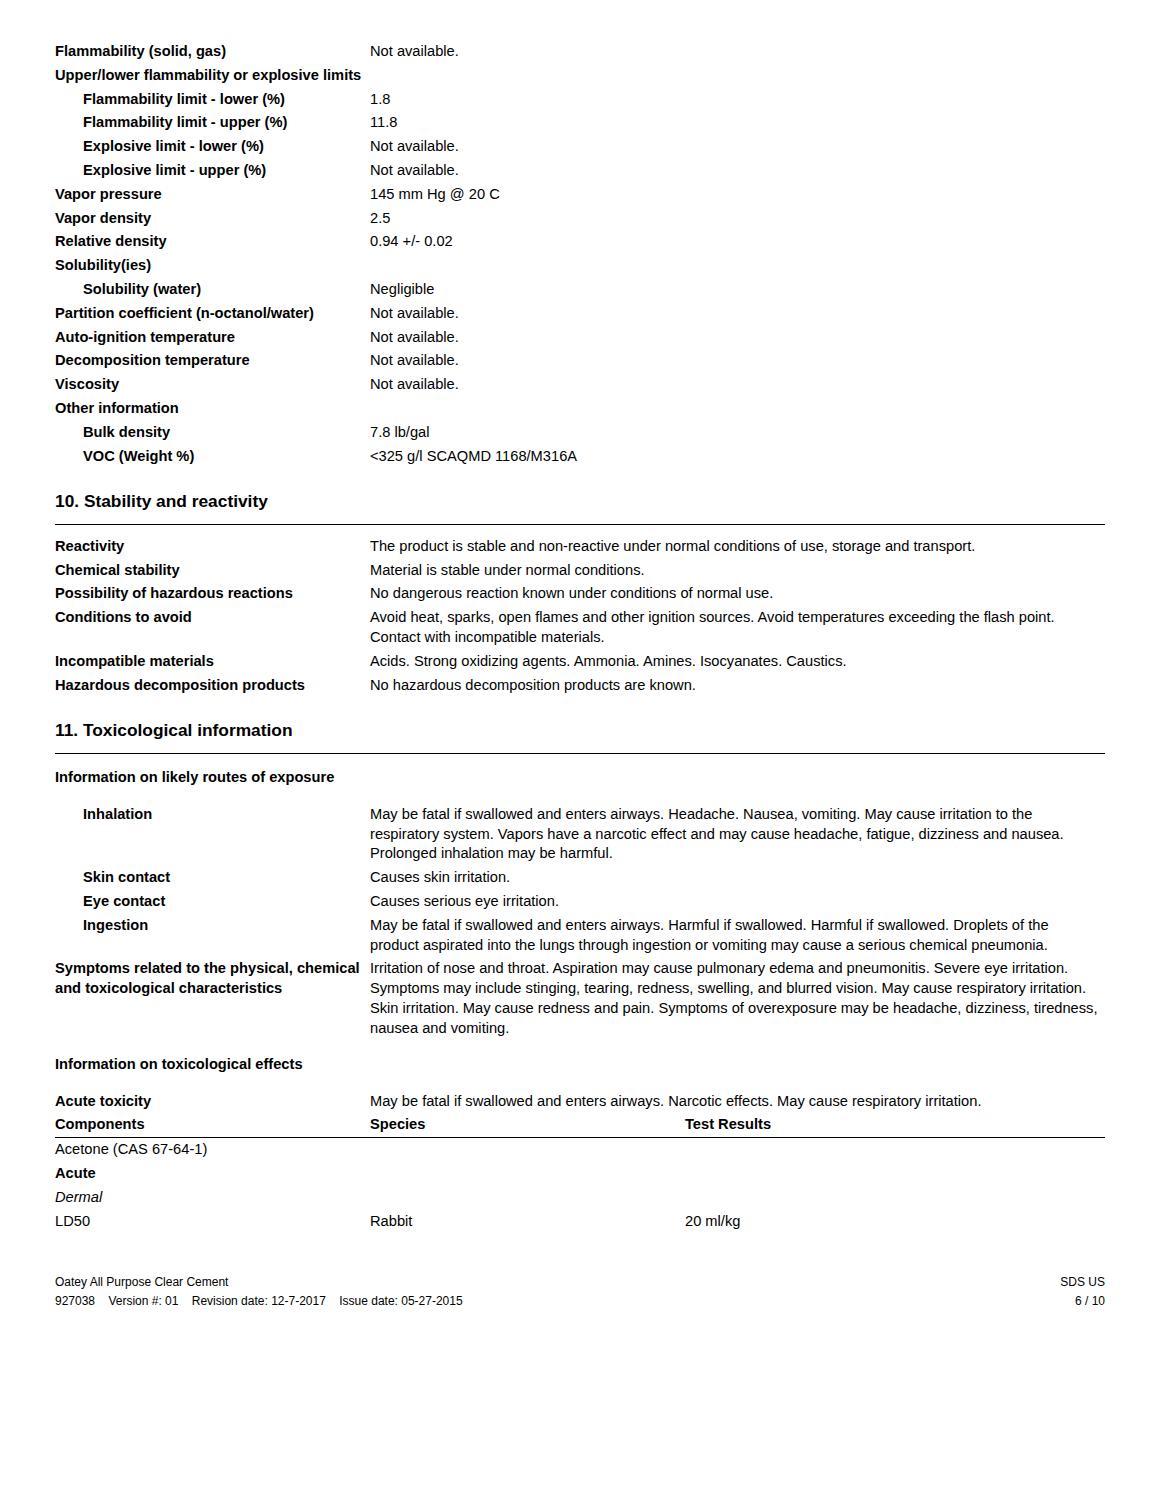| Flammability (solid, gas) | Not available. |
| Upper/lower flammability or explosive limits | |
| Flammability limit - lower (%) | 1.8 |
| Flammability limit - upper (%) | 11.8 |
| Explosive limit - lower (%) | Not available. |
| Explosive limit - upper (%) | Not available. |
| Vapor pressure | 145 mm Hg @ 20 C |
| Vapor density | 2.5 |
| Relative density | 0.94 +/- 0.02 |
| Solubility(ies) | |
| Solubility (water) | Negligible |
| Partition coefficient (n-octanol/water) | Not available. |
| Auto-ignition temperature | Not available. |
| Decomposition temperature | Not available. |
| Viscosity | Not available. |
| Other information | |
| Bulk density | 7.8 lb/gal |
| VOC (Weight %) | <325 g/l SCAQMD 1168/M316A |
10. Stability and reactivity
| Reactivity | The product is stable and non-reactive under normal conditions of use, storage and transport. |
| Chemical stability | Material is stable under normal conditions. |
| Possibility of hazardous reactions | No dangerous reaction known under conditions of normal use. |
| Conditions to avoid | Avoid heat, sparks, open flames and other ignition sources. Avoid temperatures exceeding the flash point. Contact with incompatible materials. |
| Incompatible materials | Acids. Strong oxidizing agents. Ammonia. Amines. Isocyanates. Caustics. |
| Hazardous decomposition products | No hazardous decomposition products are known. |
11. Toxicological information
Information on likely routes of exposure
| Inhalation | May be fatal if swallowed and enters airways. Headache. Nausea, vomiting. May cause irritation to the respiratory system. Vapors have a narcotic effect and may cause headache, fatigue, dizziness and nausea. Prolonged inhalation may be harmful. |
| Skin contact | Causes skin irritation. |
| Eye contact | Causes serious eye irritation. |
| Ingestion | May be fatal if swallowed and enters airways. Harmful if swallowed. Harmful if swallowed. Droplets of the product aspirated into the lungs through ingestion or vomiting may cause a serious chemical pneumonia. |
| Symptoms related to the physical, chemical and toxicological characteristics | Irritation of nose and throat. Aspiration may cause pulmonary edema and pneumonitis. Severe eye irritation. Symptoms may include stinging, tearing, redness, swelling, and blurred vision. May cause respiratory irritation. Skin irritation. May cause redness and pain. Symptoms of overexposure may be headache, dizziness, tiredness, nausea and vomiting. |
Information on toxicological effects
| Acute toxicity | May be fatal if swallowed and enters airways. Narcotic effects. May cause respiratory irritation. |
| Components | Species | Test Results |
| Acetone (CAS 67-64-1) |
| Acute |
| Dermal |
| LD50 | Rabbit | 20 ml/kg |
| Oatey All Purpose Clear Cement | SDS US |
| 927038 Version #: 01 Revision date: 12-7-2017 Issue date: 05-27-2015 | 6 / 10 |